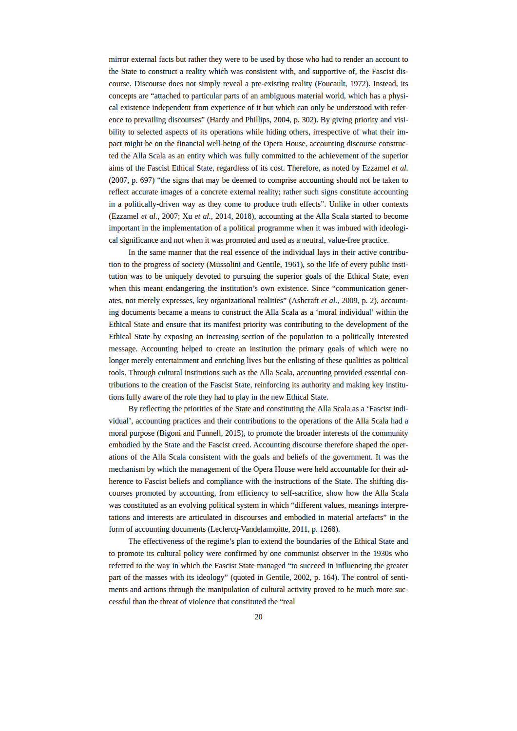mirror external facts but rather they were to be used by those who had to render an account to the State to construct a reality which was consistent with, and supportive of, the Fascist discourse. Discourse does not simply reveal a pre-existing reality (Foucault, 1972). Instead, its concepts are “attached to particular parts of an ambiguous material world, which has a physical existence independent from experience of it but which can only be understood with reference to prevailing discourses” (Hardy and Phillips, 2004, p. 302). By giving priority and visibility to selected aspects of its operations while hiding others, irrespective of what their impact might be on the financial well-being of the Opera House, accounting discourse constructed the Alla Scala as an entity which was fully committed to the achievement of the superior aims of the Fascist Ethical State, regardless of its cost. Therefore, as noted by Ezzamel et al. (2007, p. 697) “the signs that may be deemed to comprise accounting should not be taken to reflect accurate images of a concrete external reality; rather such signs constitute accounting in a politically-driven way as they come to produce truth effects”. Unlike in other contexts (Ezzamel et al., 2007; Xu et al., 2014, 2018), accounting at the Alla Scala started to become important in the implementation of a political programme when it was imbued with ideological significance and not when it was promoted and used as a neutral, value-free practice.
In the same manner that the real essence of the individual lays in their active contribution to the progress of society (Mussolini and Gentile, 1961), so the life of every public institution was to be uniquely devoted to pursuing the superior goals of the Ethical State, even when this meant endangering the institution’s own existence. Since “communication generates, not merely expresses, key organizational realities” (Ashcraft et al., 2009, p. 2), accounting documents became a means to construct the Alla Scala as a ‘moral individual’ within the Ethical State and ensure that its manifest priority was contributing to the development of the Ethical State by exposing an increasing section of the population to a politically interested message. Accounting helped to create an institution the primary goals of which were no longer merely entertainment and enriching lives but the enlisting of these qualities as political tools. Through cultural institutions such as the Alla Scala, accounting provided essential contributions to the creation of the Fascist State, reinforcing its authority and making key institutions fully aware of the role they had to play in the new Ethical State.
By reflecting the priorities of the State and constituting the Alla Scala as a ‘Fascist individual’, accounting practices and their contributions to the operations of the Alla Scala had a moral purpose (Bigoni and Funnell, 2015), to promote the broader interests of the community embodied by the State and the Fascist creed. Accounting discourse therefore shaped the operations of the Alla Scala consistent with the goals and beliefs of the government. It was the mechanism by which the management of the Opera House were held accountable for their adherence to Fascist beliefs and compliance with the instructions of the State. The shifting discourses promoted by accounting, from efficiency to self-sacrifice, show how the Alla Scala was constituted as an evolving political system in which “different values, meanings interpretations and interests are articulated in discourses and embodied in material artefacts” in the form of accounting documents (Leclercq-Vandelannoitte, 2011, p. 1268).
The effectiveness of the regime’s plan to extend the boundaries of the Ethical State and to promote its cultural policy were confirmed by one communist observer in the 1930s who referred to the way in which the Fascist State managed “to succeed in influencing the greater part of the masses with its ideology” (quoted in Gentile, 2002, p. 164). The control of sentiments and actions through the manipulation of cultural activity proved to be much more successful than the threat of violence that constituted the “real
20